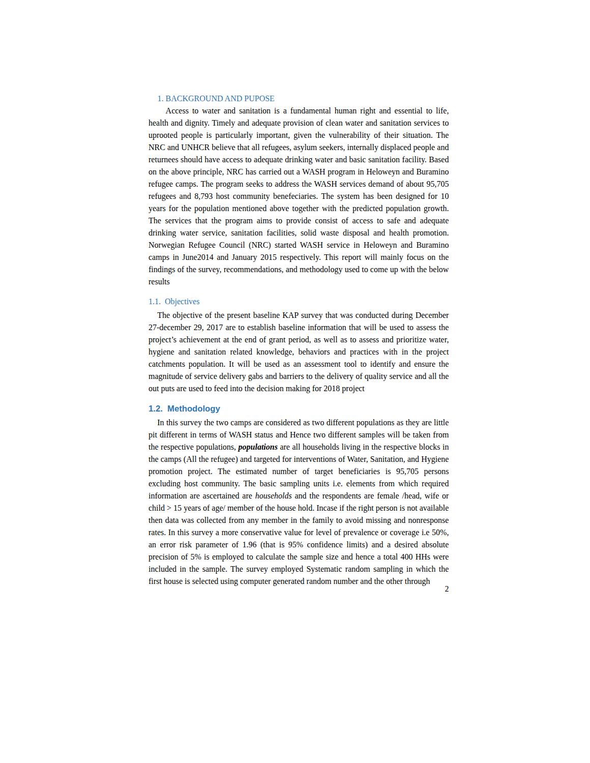BACKGROUND AND PUPOSE
Access to water and sanitation is a fundamental human right and essential to life, health and dignity. Timely and adequate provision of clean water and sanitation services to uprooted people is particularly important, given the vulnerability of their situation. The NRC and UNHCR believe that all refugees, asylum seekers, internally displaced people and returnees should have access to adequate drinking water and basic sanitation facility. Based on the above principle, NRC has carried out a WASH program in Heloweyn and Buramino refugee camps. The program seeks to address the WASH services demand of about 95,705 refugees and 8,793 host community benefeciaries. The system has been designed for 10 years for the population mentioned above together with the predicted population growth. The services that the program aims to provide consist of access to safe and adequate drinking water service, sanitation facilities, solid waste disposal and health promotion. Norwegian Refugee Council (NRC) started WASH service in Heloweyn and Buramino camps in June2014 and January 2015 respectively. This report will mainly focus on the findings of the survey, recommendations, and methodology used to come up with the below results
1.1. Objectives
The objective of the present baseline KAP survey that was conducted during December 27-december 29, 2017 are to establish baseline information that will be used to assess the project’s achievement at the end of grant period, as well as to assess and prioritize water, hygiene and sanitation related knowledge, behaviors and practices with in the project catchments population. It will be used as an assessment tool to identify and ensure the magnitude of service delivery gabs and barriers to the delivery of quality service and all the out puts are used to feed into the decision making for 2018 project
1.2. Methodology
In this survey the two camps are considered as two different populations as they are little pit different in terms of WASH status and Hence two different samples will be taken from the respective populations, populations are all households living in the respective blocks in the camps (All the refugee) and targeted for interventions of Water, Sanitation, and Hygiene promotion project. The estimated number of target beneficiaries is 95,705 persons excluding host community. The basic sampling units i.e. elements from which required information are ascertained are households and the respondents are female /head, wife or child > 15 years of age/ member of the house hold. Incase if the right person is not available then data was collected from any member in the family to avoid missing and nonresponse rates. In this survey a more conservative value for level of prevalence or coverage i.e 50%, an error risk parameter of 1.96 (that is 95% confidence limits) and a desired absolute precision of 5% is employed to calculate the sample size and hence a total 400 HHs were included in the sample. The survey employed Systematic random sampling in which the first house is selected using computer generated random number and the other through
2